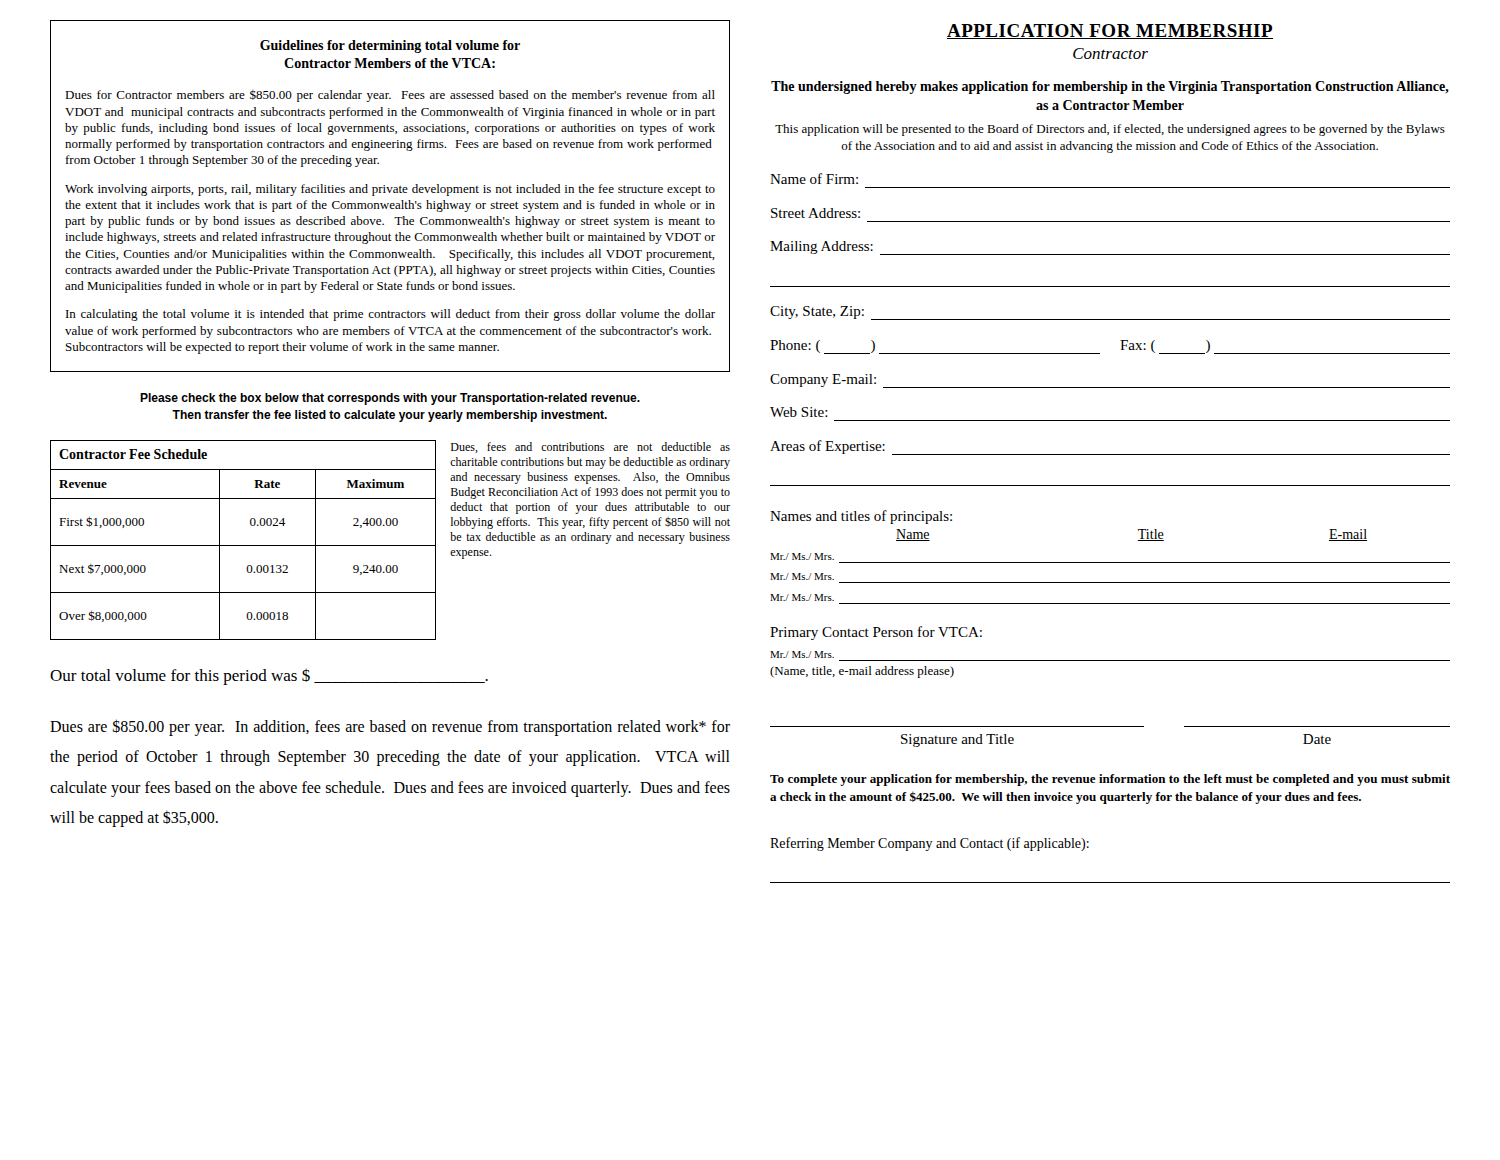Guidelines for determining total volume for
Contractor Members of the VTCA:
Dues for Contractor members are $850.00 per calendar year. Fees are assessed based on the member's revenue from all VDOT and municipal contracts and subcontracts performed in the Commonwealth of Virginia financed in whole or in part by public funds, including bond issues of local governments, associations, corporations or authorities on types of work normally performed by transportation contractors and engineering firms. Fees are based on revenue from work performed from October 1 through September 30 of the preceding year.
Work involving airports, ports, rail, military facilities and private development is not included in the fee structure except to the extent that it includes work that is part of the Commonwealth's highway or street system and is funded in whole or in part by public funds or by bond issues as described above. The Commonwealth's highway or street system is meant to include highways, streets and related infrastructure throughout the Commonwealth whether built or maintained by VDOT or the Cities, Counties and/or Municipalities within the Commonwealth. Specifically, this includes all VDOT procurement, contracts awarded under the Public-Private Transportation Act (PPTA), all highway or street projects within Cities, Counties and Municipalities funded in whole or in part by Federal or State funds or bond issues.
In calculating the total volume it is intended that prime contractors will deduct from their gross dollar volume the dollar value of work performed by subcontractors who are members of VTCA at the commencement of the subcontractor's work. Subcontractors will be expected to report their volume of work in the same manner.
Please check the box below that corresponds with your Transportation-related revenue.
Then transfer the fee listed to calculate your yearly membership investment.
| Contractor Fee Schedule |
| Revenue | Rate | Maximum |
| First $1,000,000 | 0.0024 | 2,400.00 |
| Next $7,000,000 | 0.00132 | 9,240.00 |
| Over $8,000,000 | 0.00018 | |
Dues, fees and contributions are not deductible as charitable contributions but may be deductible as ordinary and necessary business expenses. Also, the Omnibus Budget Reconciliation Act of 1993 does not permit you to deduct that portion of your dues attributable to our lobbying efforts. This year, fifty percent of $850 will not be tax deductible as an ordinary and necessary business expense.
Our total volume for this period was $ ____________________.
Dues are $850.00 per year. In addition, fees are based on revenue from transportation related work* for the period of October 1 through September 30 preceding the date of your application. VTCA will calculate your fees based on the above fee schedule. Dues and fees are invoiced quarterly. Dues and fees will be capped at $35,000.
APPLICATION FOR MEMBERSHIP
Contractor
The undersigned hereby makes application for membership in the Virginia Transportation Construction Alliance, as a Contractor Member This application will be presented to the Board of Directors and, if elected, the undersigned agrees to be governed by the Bylaws of the Association and to aid and assist in advancing the mission and Code of Ethics of the Association.
Name of Firm:
Street Address:
Mailing Address:
City, State, Zip:
Phone: ( )
Fax: ( )
Company E-mail:
Web Site:
Areas of Expertise:
Names and titles of principals:
Name
Title
E-mail
Mr./ Ms./ Mrs.
Mr./ Ms./ Mrs.
Mr./ Ms./ Mrs.
Primary Contact Person for VTCA:
Mr./ Ms./ Mrs.
(Name, title, e-mail address please)
Signature and Title
Date
To complete your application for membership, the revenue information to the left must be completed and you must submit a check in the amount of $425.00. We will then invoice you quarterly for the balance of your dues and fees.
Referring Member Company and Contact (if applicable):